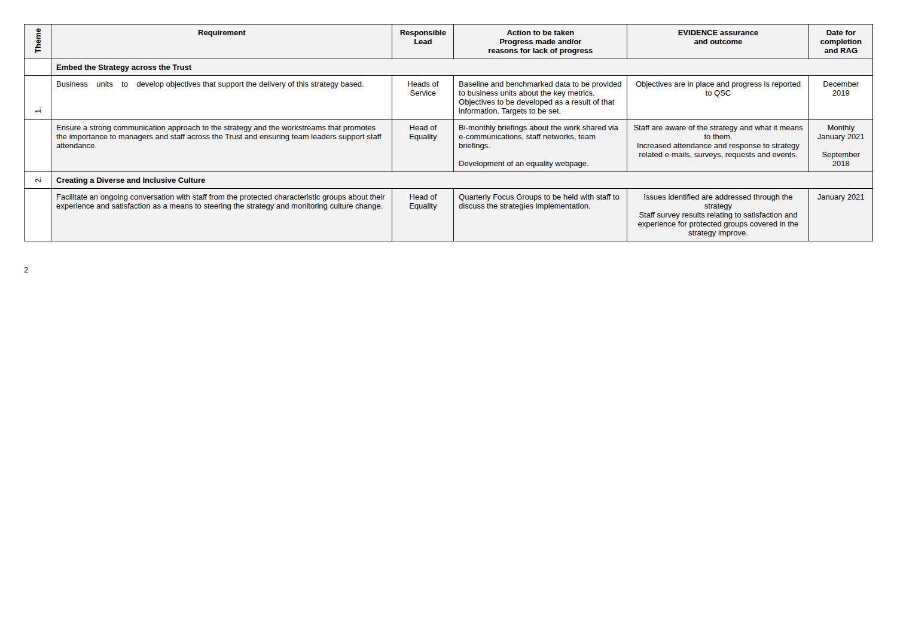| Theme | Requirement | Responsible Lead | Action to be taken Progress made and/or reasons for lack of progress | EVIDENCE assurance and outcome | Date for completion and RAG |
| --- | --- | --- | --- | --- | --- |
| | Embed the Strategy across the Trust |
| 1. | Business units to develop objectives that support the delivery of this strategy based. | Heads of Service | Baseline and benchmarked data to be provided to business units about the key metrics. Objectives to be developed as a result of that information. Targets to be set. | Objectives are in place and progress is reported to QSC | December 2019 |
| | Ensure a strong communication approach to the strategy and the workstreams that promotes the importance to managers and staff across the Trust and ensuring team leaders support staff attendance. | Head of Equality | Bi-monthly briefings about the work shared via e-communications, staff networks, team briefings. Development of an equality webpage. | Staff are aware of the strategy and what it means to them. Increased attendance and response to strategy related e-mails, surveys, requests and events. | Monthly January 2021 September 2018 |
| 2. | Creating a Diverse and Inclusive Culture |
| | Facilitate an ongoing conversation with staff from the protected characteristic groups about their experience and satisfaction as a means to steering the strategy and monitoring culture change. | Head of Equality | Quarterly Focus Groups to be held with staff to discuss the strategies implementation. | Issues identified are addressed through the strategy Staff survey results relating to satisfaction and experience for protected groups covered in the strategy improve. | January 2021 |
2